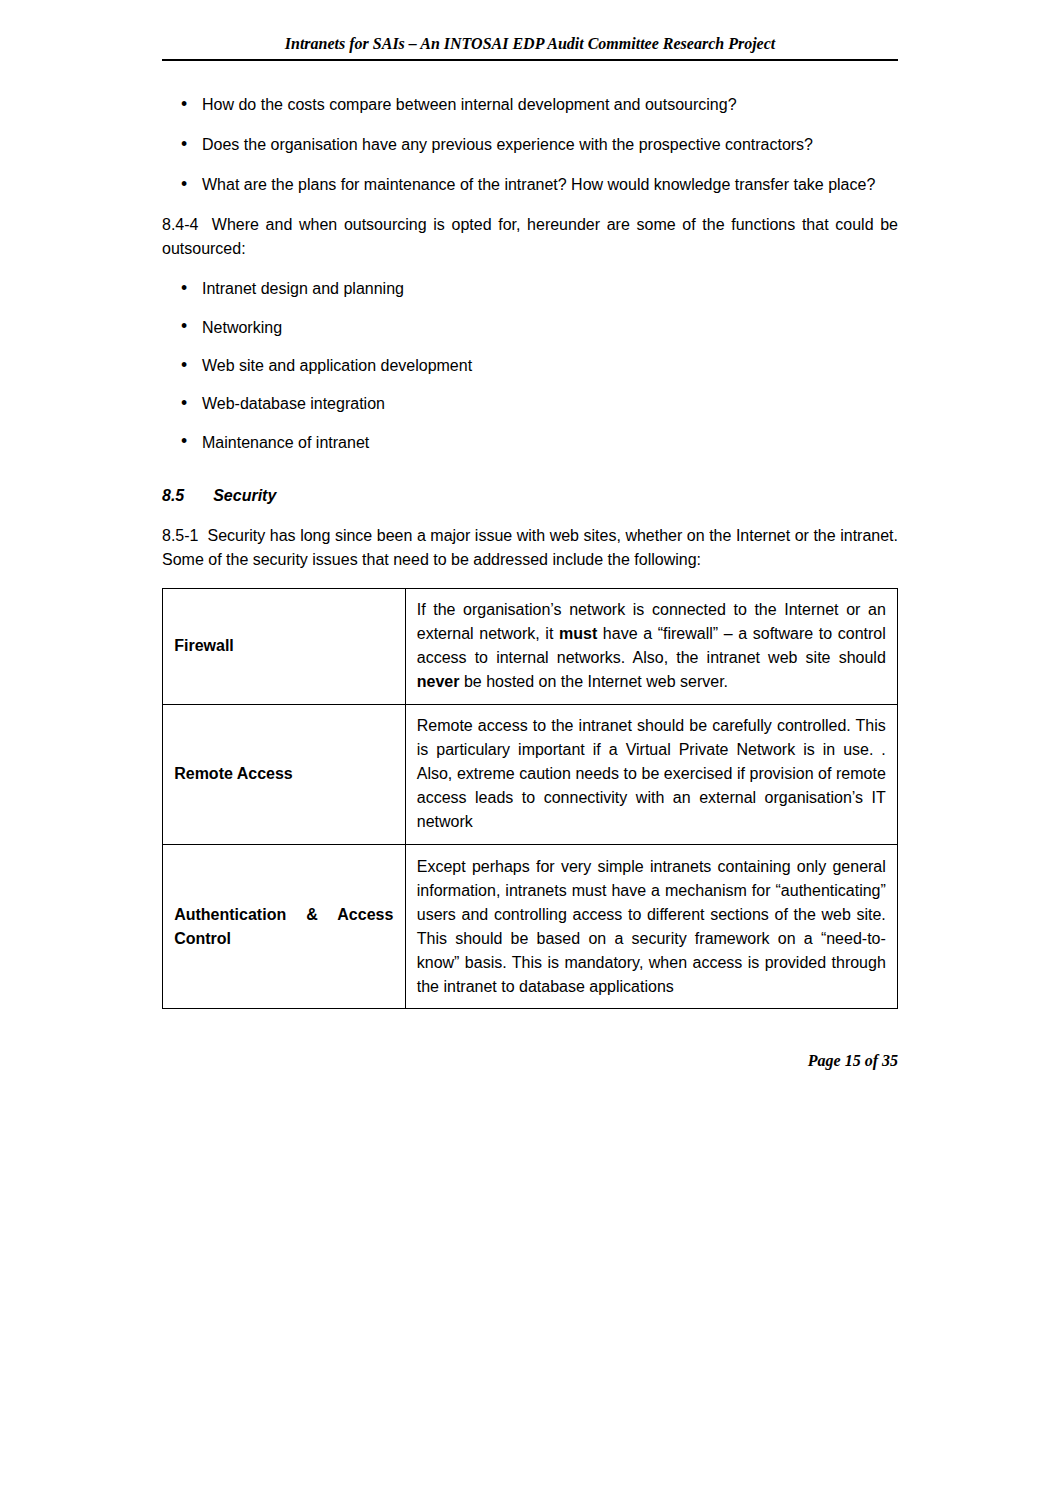Intranets for SAIs – An INTOSAI EDP Audit Committee Research Project
How do the costs compare between internal development and outsourcing?
Does the organisation have any previous experience with the prospective contractors?
What are the plans for maintenance of the intranet? How would knowledge transfer take place?
8.4-4 Where and when outsourcing is opted for, hereunder are some of the functions that could be outsourced:
Intranet design and planning
Networking
Web site and application development
Web-database integration
Maintenance of intranet
8.5 Security
8.5-1 Security has long since been a major issue with web sites, whether on the Internet or the intranet. Some of the security issues that need to be addressed include the following:
| Firewall | If the organisation’s network is connected to the Internet or an external network, it must have a “firewall” – a software to control access to internal networks. Also, the intranet web site should never be hosted on the Internet web server. |
| Remote Access | Remote access to the intranet should be carefully controlled. This is particulary important if a Virtual Private Network is in use. . Also, extreme caution needs to be exercised if provision of remote access leads to connectivity with an external organisation’s IT network |
| Authentication & Access Control | Except perhaps for very simple intranets containing only general information, intranets must have a mechanism for “authenticating” users and controlling access to different sections of the web site. This should be based on a security framework on a “need-to-know” basis. This is mandatory, when access is provided through the intranet to database applications |
Page 15 of 35